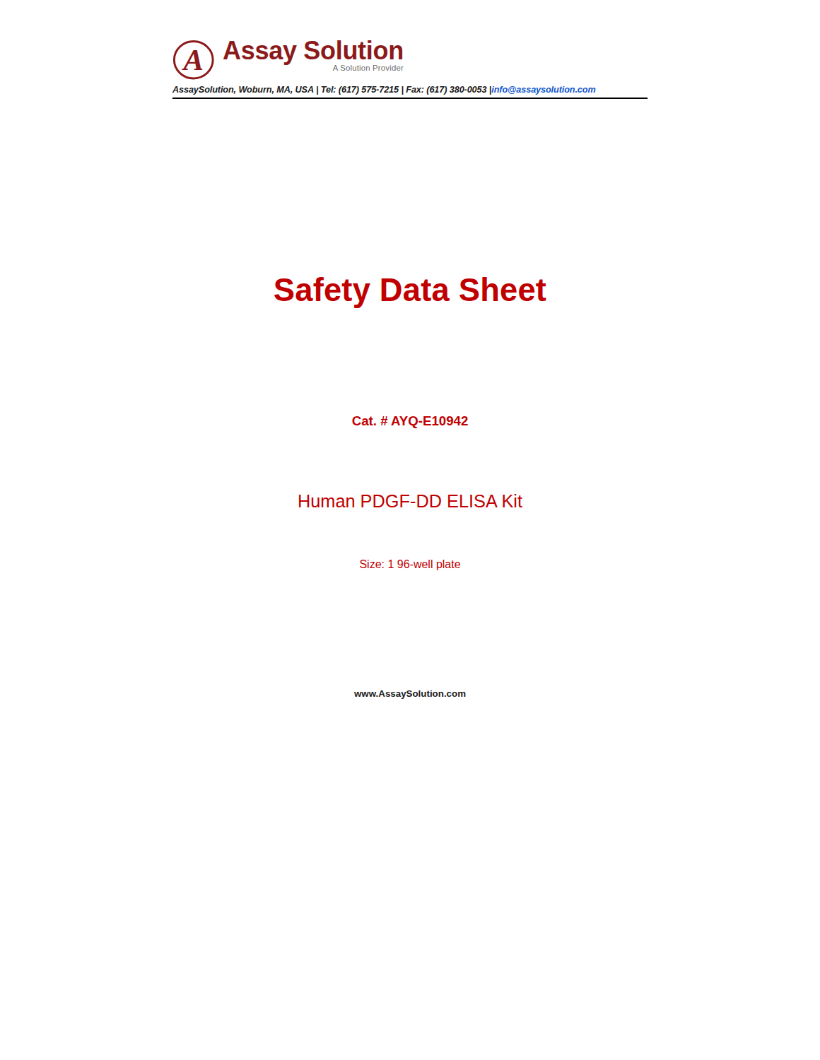A
Assay Solution
A Solution Provider
AssaySolution, Woburn, MA, USA | Tel: (617) 575-7215 | Fax: (617) 380-0053 |info@assaysolution.com
Safety Data Sheet
Cat. # AYQ-E10942
Human PDGF-DD ELISA Kit
Size: 1 96-well plate
www.AssaySolution.com